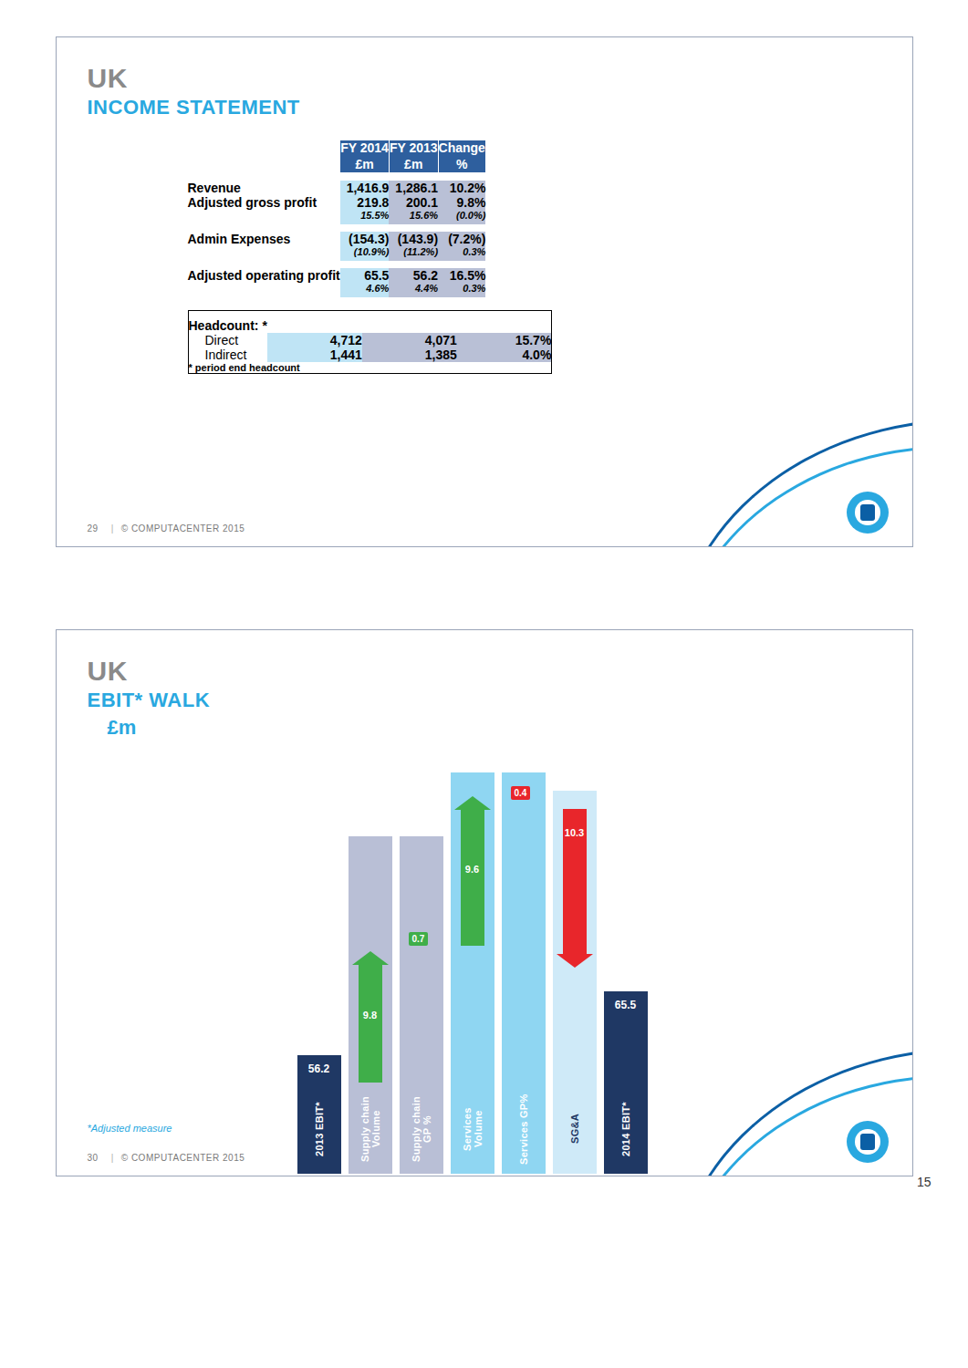UK
INCOME STATEMENT
| | FY 2014 £m | FY 2013 £m | Change % |
| --- | --- | --- | --- |
| Revenue | 1,416.9 | 1,286.1 | 10.2% |
| Adjusted gross profit | 219.8 | 200.1 | 9.8% |
| | 15.5% | 15.6% | (0.0%) |
| Admin Expenses | (154.3) | (143.9) | (7.2%) |
| | (10.9%) | (11.2%) | 0.3% |
| Adjusted operating profit | 65.5 | 56.2 | 16.5% |
| | 4.6% | 4.4% | 0.3% |
| Headcount: * | | | |
| Direct | 4,712 | 4,071 | 15.7% |
| Indirect | 1,441 | 1,385 | 4.0% |
| * period end headcount |
29|© COMPUTACENTER 2015
UK
EBIT* WALK
£m
56.2
2013 EBIT*
Supply chain
Volume
9.8
Supply chain
GP %
0.7
Services
Volume
9.6
Services GP%
0.4
SG&A
10.3
65.5
2014 EBIT*
*Adjusted measure
30|© COMPUTACENTER 2015
15